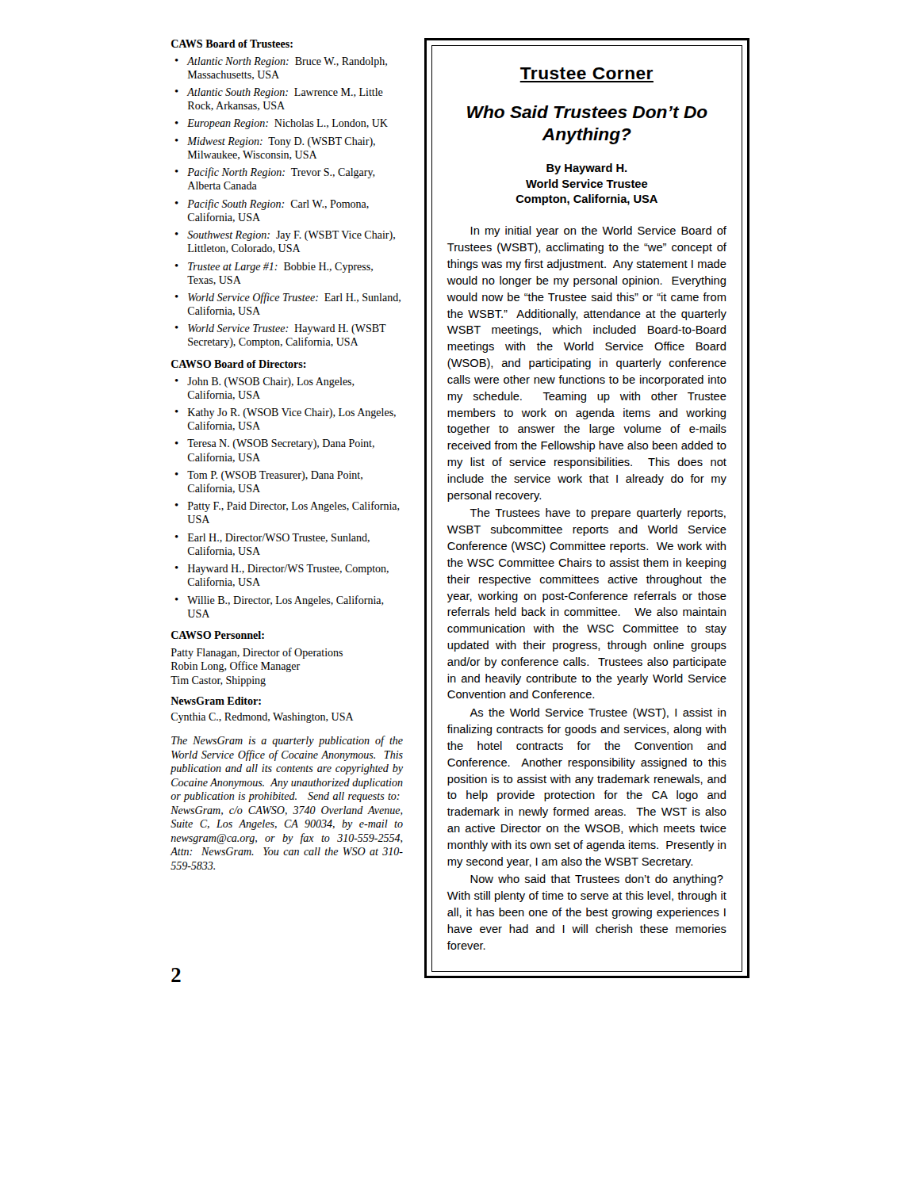CAWS Board of Trustees:
Atlantic North Region: Bruce W., Randolph, Massachusetts, USA
Atlantic South Region: Lawrence M., Little Rock, Arkansas, USA
European Region: Nicholas L., London, UK
Midwest Region: Tony D. (WSBT Chair), Milwaukee, Wisconsin, USA
Pacific North Region: Trevor S., Calgary, Alberta Canada
Pacific South Region: Carl W., Pomona, California, USA
Southwest Region: Jay F. (WSBT Vice Chair), Littleton, Colorado, USA
Trustee at Large #1: Bobbie H., Cypress, Texas, USA
World Service Office Trustee: Earl H., Sunland, California, USA
World Service Trustee: Hayward H. (WSBT Secretary), Compton, California, USA
CAWSO Board of Directors:
John B. (WSOB Chair), Los Angeles, California, USA
Kathy Jo R. (WSOB Vice Chair), Los Angeles, California, USA
Teresa N. (WSOB Secretary), Dana Point, California, USA
Tom P. (WSOB Treasurer), Dana Point, California, USA
Patty F., Paid Director, Los Angeles, California, USA
Earl H., Director/WSO Trustee, Sunland, California, USA
Hayward H., Director/WS Trustee, Compton, California, USA
Willie B., Director, Los Angeles, California, USA
CAWSO Personnel:
Patty Flanagan, Director of Operations
Robin Long, Office Manager
Tim Castor, Shipping
NewsGram Editor:
Cynthia C., Redmond, Washington, USA
The NewsGram is a quarterly publication of the World Service Office of Cocaine Anonymous. This publication and all its contents are copyrighted by Cocaine Anonymous. Any unauthorized duplication or publication is prohibited. Send all requests to: NewsGram, c/o CAWSO, 3740 Overland Avenue, Suite C, Los Angeles, CA 90034, by e-mail to newsgram@ca.org, or by fax to 310-559-2554, Attn: NewsGram. You can call the WSO at 310-559-5833.
Trustee Corner
Who Said Trustees Don’t Do Anything?
By Hayward H.
World Service Trustee
Compton, California, USA
In my initial year on the World Service Board of Trustees (WSBT), acclimating to the “we” concept of things was my first adjustment. Any statement I made would no longer be my personal opinion. Everything would now be “the Trustee said this” or “it came from the WSBT.” Additionally, attendance at the quarterly WSBT meetings, which included Board-to-Board meetings with the World Service Office Board (WSOB), and participating in quarterly conference calls were other new functions to be incorporated into my schedule. Teaming up with other Trustee members to work on agenda items and working together to answer the large volume of e-mails received from the Fellowship have also been added to my list of service responsibilities. This does not include the service work that I already do for my personal recovery.
The Trustees have to prepare quarterly reports, WSBT subcommittee reports and World Service Conference (WSC) Committee reports. We work with the WSC Committee Chairs to assist them in keeping their respective committees active throughout the year, working on post-Conference referrals or those referrals held back in committee. We also maintain communication with the WSC Committee to stay updated with their progress, through online groups and/or by conference calls. Trustees also participate in and heavily contribute to the yearly World Service Convention and Conference.
As the World Service Trustee (WST), I assist in finalizing contracts for goods and services, along with the hotel contracts for the Convention and Conference. Another responsibility assigned to this position is to assist with any trademark renewals, and to help provide protection for the CA logo and trademark in newly formed areas. The WST is also an active Director on the WSOB, which meets twice monthly with its own set of agenda items. Presently in my second year, I am also the WSBT Secretary.
Now who said that Trustees don’t do anything? With still plenty of time to serve at this level, through it all, it has been one of the best growing experiences I have ever had and I will cherish these memories forever.
2